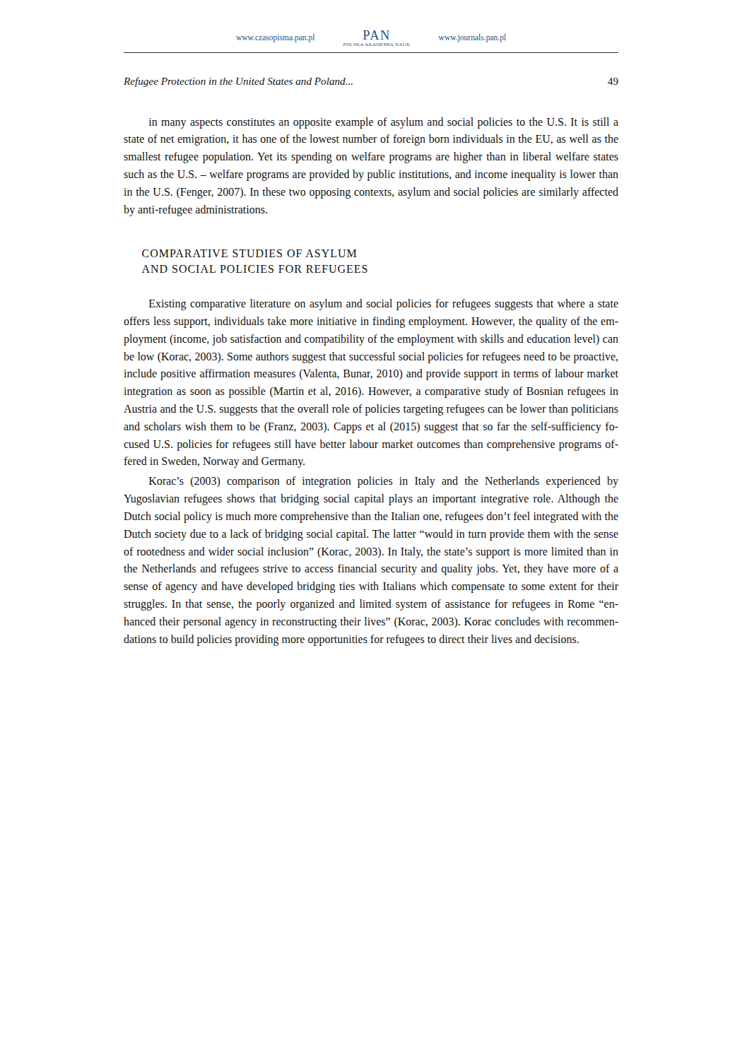www.czasopisma.pan.pl PAN POLSKA AKADEMIA NAUK www.journals.pan.pl
Refugee Protection in the United States and Poland... 49
in many aspects constitutes an opposite example of asylum and social policies to the U.S. It is still a state of net emigration, it has one of the lowest number of foreign born individuals in the EU, as well as the smallest refugee population. Yet its spending on welfare programs are higher than in liberal welfare states such as the U.S. – welfare programs are provided by public institutions, and income inequality is lower than in the U.S. (Fenger, 2007). In these two opposing contexts, asylum and social policies are similarly affected by anti-refugee administrations.
COMPARATIVE STUDIES OF ASYLUM
AND SOCIAL POLICIES FOR REFUGEES
Existing comparative literature on asylum and social policies for refugees suggests that where a state offers less support, individuals take more initiative in finding employment. However, the quality of the employment (income, job satisfaction and compatibility of the employment with skills and education level) can be low (Korac, 2003). Some authors suggest that successful social policies for refugees need to be proactive, include positive affirmation measures (Valenta, Bunar, 2010) and provide support in terms of labour market integration as soon as possible (Martin et al, 2016). However, a comparative study of Bosnian refugees in Austria and the U.S. suggests that the overall role of policies targeting refugees can be lower than politicians and scholars wish them to be (Franz, 2003). Capps et al (2015) suggest that so far the self-sufficiency focused U.S. policies for refugees still have better labour market outcomes than comprehensive programs offered in Sweden, Norway and Germany.
Korac’s (2003) comparison of integration policies in Italy and the Netherlands experienced by Yugoslavian refugees shows that bridging social capital plays an important integrative role. Although the Dutch social policy is much more comprehensive than the Italian one, refugees don’t feel integrated with the Dutch society due to a lack of bridging social capital. The latter “would in turn provide them with the sense of rootedness and wider social inclusion” (Korac, 2003). In Italy, the state’s support is more limited than in the Netherlands and refugees strive to access financial security and quality jobs. Yet, they have more of a sense of agency and have developed bridging ties with Italians which compensate to some extent for their struggles. In that sense, the poorly organized and limited system of assistance for refugees in Rome “enhanced their personal agency in reconstructing their lives” (Korac, 2003). Korac concludes with recommendations to build policies providing more opportunities for refugees to direct their lives and decisions.